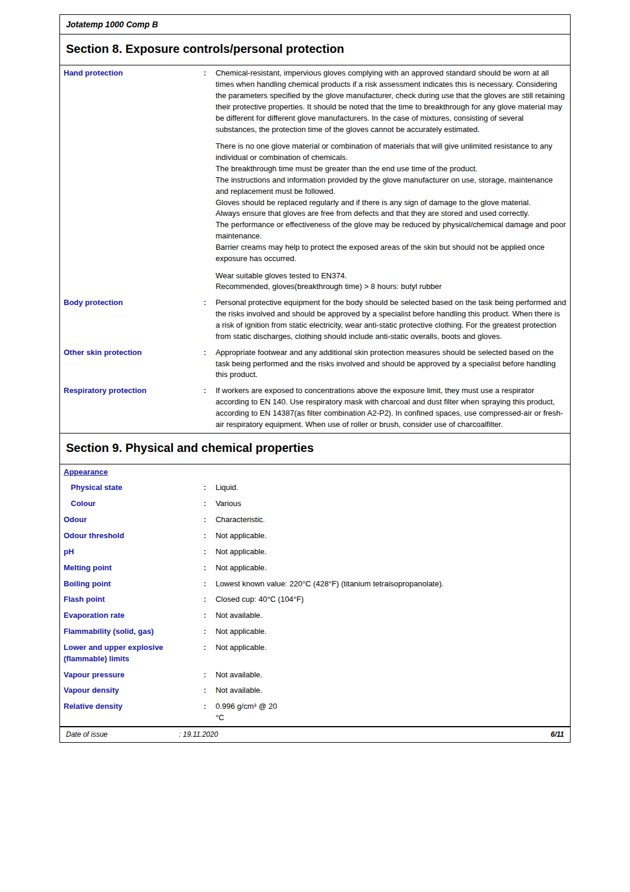Jotatemp 1000 Comp B
Section 8. Exposure controls/personal protection
| Hand protection | : | Chemical-resistant, impervious gloves complying with an approved standard should be worn at all times when handling chemical products if a risk assessment indicates this is necessary. Considering the parameters specified by the glove manufacturer, check during use that the gloves are still retaining their protective properties. It should be noted that the time to breakthrough for any glove material may be different for different glove manufacturers. In the case of mixtures, consisting of several substances, the protection time of the gloves cannot be accurately estimated. There is no one glove material or combination of materials that will give unlimited resistance to any individual or combination of chemicals. The breakthrough time must be greater than the end use time of the product. The instructions and information provided by the glove manufacturer on use, storage, maintenance and replacement must be followed. Gloves should be replaced regularly and if there is any sign of damage to the glove material. Always ensure that gloves are free from defects and that they are stored and used correctly. The performance or effectiveness of the glove may be reduced by physical/chemical damage and poor maintenance. Barrier creams may help to protect the exposed areas of the skin but should not be applied once exposure has occurred. Wear suitable gloves tested to EN374. Recommended, gloves(breakthrough time) > 8 hours: butyl rubber |
| Body protection | : | Personal protective equipment for the body should be selected based on the task being performed and the risks involved and should be approved by a specialist before handling this product. When there is a risk of ignition from static electricity, wear anti-static protective clothing. For the greatest protection from static discharges, clothing should include anti-static overalls, boots and gloves. |
| Other skin protection | : | Appropriate footwear and any additional skin protection measures should be selected based on the task being performed and the risks involved and should be approved by a specialist before handling this product. |
| Respiratory protection | : | If workers are exposed to concentrations above the exposure limit, they must use a respirator according to EN 140. Use respiratory mask with charcoal and dust filter when spraying this product, according to EN 14387(as filter combination A2-P2). In confined spaces, use compressed-air or fresh-air respiratory equipment. When use of roller or brush, consider use of charcoalfilter. |
Section 9. Physical and chemical properties
| Appearance |
| Physical state | : | Liquid. |
| Colour | : | Various |
| Odour | : | Characteristic. |
| Odour threshold | : | Not applicable. |
| pH | : | Not applicable. |
| Melting point | : | Not applicable. |
| Boiling point | : | Lowest known value: 220°C (428°F) (titanium tetraisopropanolate). |
| Flash point | : | Closed cup: 40°C (104°F) |
| Evaporation rate | : | Not available. |
| Flammability (solid, gas) | : | Not applicable. |
| Lower and upper explosive (flammable) limits | : | Not applicable. |
| Vapour pressure | : | Not available. |
| Vapour density | : | Not available. |
| Relative density | : | 0.996 g/cm³ @ 20 °C |
Date of issue : 19.11.2020 6/11